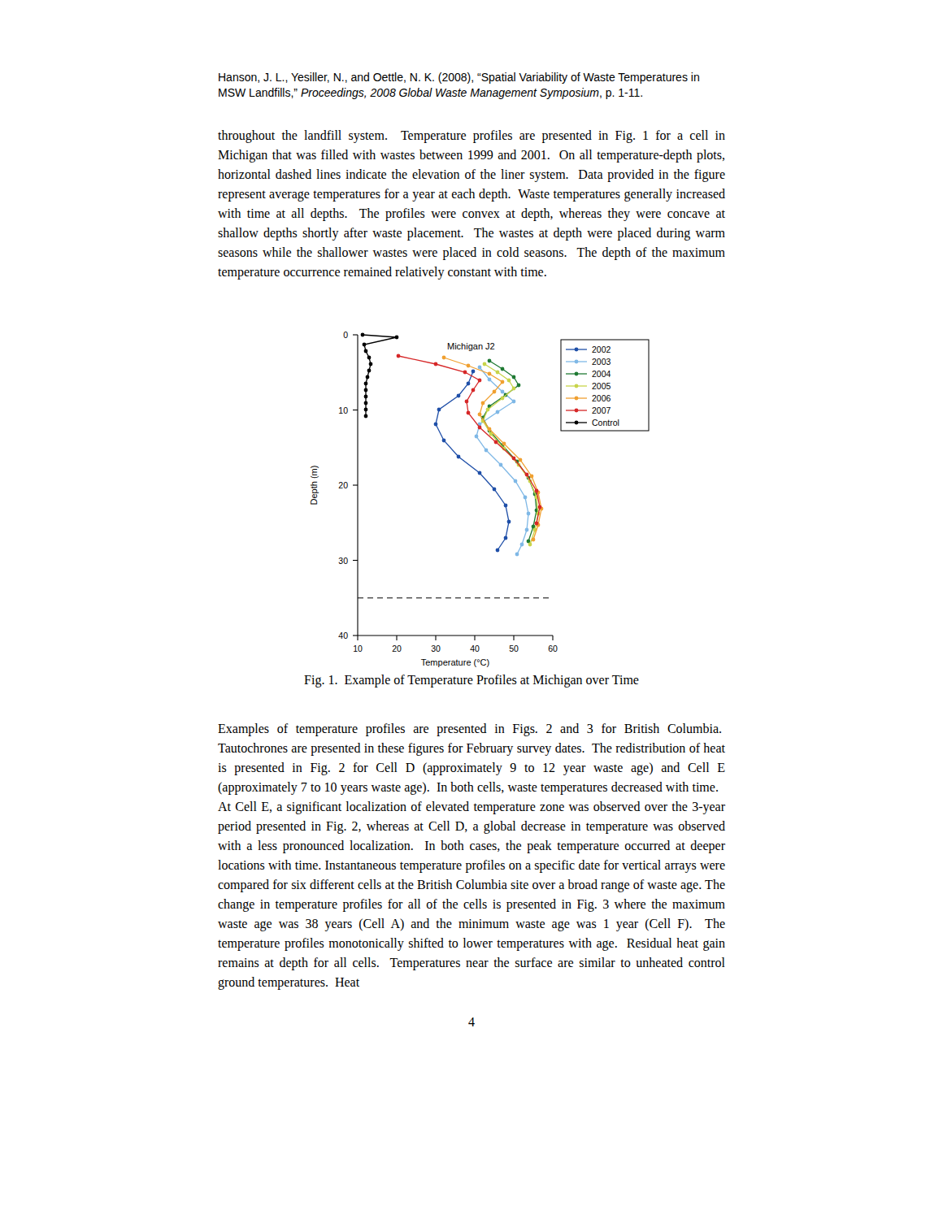Hanson, J. L., Yesiller, N., and Oettle, N. K. (2008), “Spatial Variability of Waste Temperatures in MSW Landfills,” Proceedings, 2008 Global Waste Management Symposium, p. 1-11.
throughout the landfill system. Temperature profiles are presented in Fig. 1 for a cell in Michigan that was filled with wastes between 1999 and 2001. On all temperature-depth plots, horizontal dashed lines indicate the elevation of the liner system. Data provided in the figure represent average temperatures for a year at each depth. Waste temperatures generally increased with time at all depths. The profiles were convex at depth, whereas they were concave at shallow depths shortly after waste placement. The wastes at depth were placed during warm seasons while the shallower wastes were placed in cold seasons. The depth of the maximum temperature occurrence remained relatively constant with time.
0 10 20 30 40 10 20 30 40 50 60 Temperature (°C) Depth (m) Michigan J2 2002 2003 2004 2005 2006 2007 Control
Fig. 1. Example of Temperature Profiles at Michigan over Time
Examples of temperature profiles are presented in Figs. 2 and 3 for British Columbia. Tautochrones are presented in these figures for February survey dates. The redistribution of heat is presented in Fig. 2 for Cell D (approximately 9 to 12 year waste age) and Cell E (approximately 7 to 10 years waste age). In both cells, waste temperatures decreased with time. At Cell E, a significant localization of elevated temperature zone was observed over the 3-year period presented in Fig. 2, whereas at Cell D, a global decrease in temperature was observed with a less pronounced localization. In both cases, the peak temperature occurred at deeper locations with time. Instantaneous temperature profiles on a specific date for vertical arrays were compared for six different cells at the British Columbia site over a broad range of waste age. The change in temperature profiles for all of the cells is presented in Fig. 3 where the maximum waste age was 38 years (Cell A) and the minimum waste age was 1 year (Cell F). The temperature profiles monotonically shifted to lower temperatures with age. Residual heat gain remains at depth for all cells. Temperatures near the surface are similar to unheated control ground temperatures. Heat
4